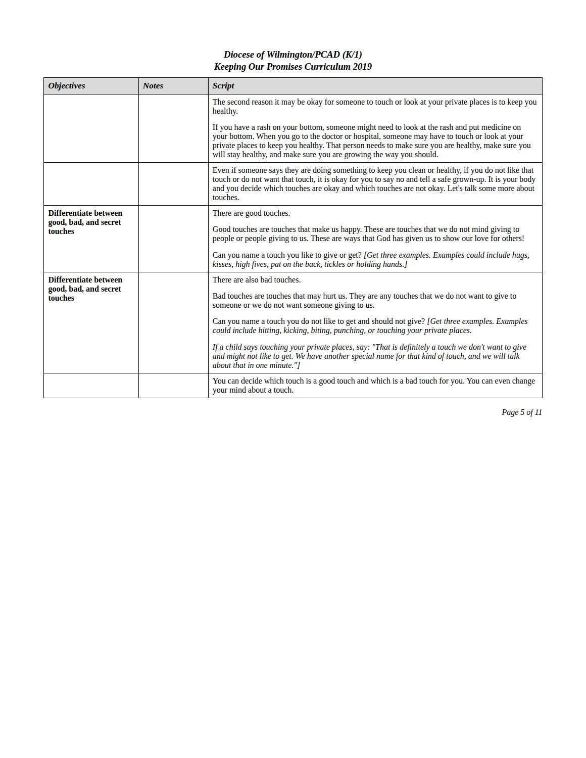Diocese of Wilmington/PCAD (K/1)
Keeping Our Promises Curriculum 2019
| Objectives | Notes | Script |
| --- | --- | --- |
| | | The second reason it may be okay for someone to touch or look at your private places is to keep you healthy. If you have a rash on your bottom, someone might need to look at the rash and put medicine on your bottom. When you go to the doctor or hospital, someone may have to touch or look at your private places to keep you healthy. That person needs to make sure you are healthy, make sure you will stay healthy, and make sure you are growing the way you should. |
| | | Even if someone says they are doing something to keep you clean or healthy, if you do not like that touch or do not want that touch, it is okay for you to say no and tell a safe grown-up. It is your body and you decide which touches are okay and which touches are not okay. Let's talk some more about touches. |
| Differentiate between good, bad, and secret touches | | There are good touches. Good touches are touches that make us happy. These are touches that we do not mind giving to people or people giving to us. These are ways that God has given us to show our love for others! Can you name a touch you like to give or get? [Get three examples. Examples could include hugs, kisses, high fives, pat on the back, tickles or holding hands.] |
| Differentiate between good, bad, and secret touches | | There are also bad touches. Bad touches are touches that may hurt us. They are any touches that we do not want to give to someone or we do not want someone giving to us. Can you name a touch you do not like to get and should not give? [Get three examples. Examples could include hitting, kicking, biting, punching, or touching your private places. If a child says touching your private places, say: "That is definitely a touch we don't want to give and might not like to get. We have another special name for that kind of touch, and we will talk about that in one minute."] |
| | | You can decide which touch is a good touch and which is a bad touch for you. You can even change your mind about a touch. |
Page 5 of 11